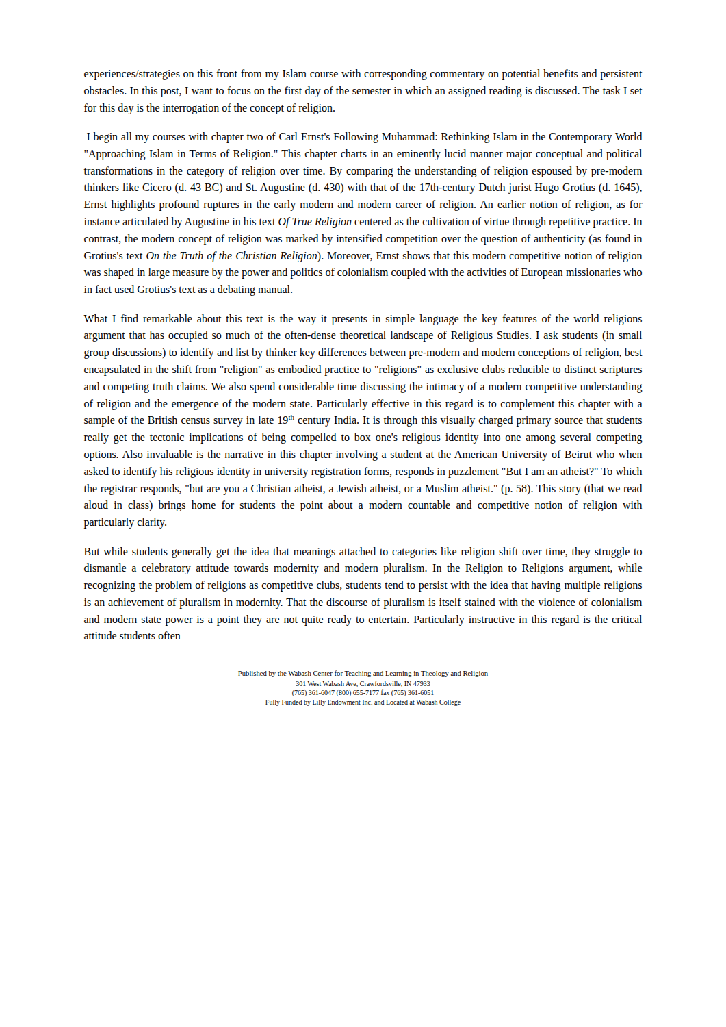experiences/strategies on this front from my Islam course with corresponding commentary on potential benefits and persistent obstacles. In this post, I want to focus on the first day of the semester in which an assigned reading is discussed. The task I set for this day is the interrogation of the concept of religion.
I begin all my courses with chapter two of Carl Ernst's Following Muhammad: Rethinking Islam in the Contemporary World "Approaching Islam in Terms of Religion." This chapter charts in an eminently lucid manner major conceptual and political transformations in the category of religion over time. By comparing the understanding of religion espoused by pre-modern thinkers like Cicero (d. 43 BC) and St. Augustine (d. 430) with that of the 17th-century Dutch jurist Hugo Grotius (d. 1645), Ernst highlights profound ruptures in the early modern and modern career of religion. An earlier notion of religion, as for instance articulated by Augustine in his text Of True Religion centered as the cultivation of virtue through repetitive practice. In contrast, the modern concept of religion was marked by intensified competition over the question of authenticity (as found in Grotius's text On the Truth of the Christian Religion). Moreover, Ernst shows that this modern competitive notion of religion was shaped in large measure by the power and politics of colonialism coupled with the activities of European missionaries who in fact used Grotius's text as a debating manual.
What I find remarkable about this text is the way it presents in simple language the key features of the world religions argument that has occupied so much of the often-dense theoretical landscape of Religious Studies. I ask students (in small group discussions) to identify and list by thinker key differences between pre-modern and modern conceptions of religion, best encapsulated in the shift from "religion" as embodied practice to "religions" as exclusive clubs reducible to distinct scriptures and competing truth claims. We also spend considerable time discussing the intimacy of a modern competitive understanding of religion and the emergence of the modern state. Particularly effective in this regard is to complement this chapter with a sample of the British census survey in late 19th century India. It is through this visually charged primary source that students really get the tectonic implications of being compelled to box one's religious identity into one among several competing options. Also invaluable is the narrative in this chapter involving a student at the American University of Beirut who when asked to identify his religious identity in university registration forms, responds in puzzlement "But I am an atheist?" To which the registrar responds, "but are you a Christian atheist, a Jewish atheist, or a Muslim atheist." (p. 58). This story (that we read aloud in class) brings home for students the point about a modern countable and competitive notion of religion with particularly clarity.
But while students generally get the idea that meanings attached to categories like religion shift over time, they struggle to dismantle a celebratory attitude towards modernity and modern pluralism. In the Religion to Religions argument, while recognizing the problem of religions as competitive clubs, students tend to persist with the idea that having multiple religions is an achievement of pluralism in modernity. That the discourse of pluralism is itself stained with the violence of colonialism and modern state power is a point they are not quite ready to entertain. Particularly instructive in this regard is the critical attitude students often
Published by the Wabash Center for Teaching and Learning in Theology and Religion
301 West Wabash Ave, Crawfordsville, IN 47933
(765) 361-6047 (800) 655-7177 fax (765) 361-6051
Fully Funded by Lilly Endowment Inc. and Located at Wabash College